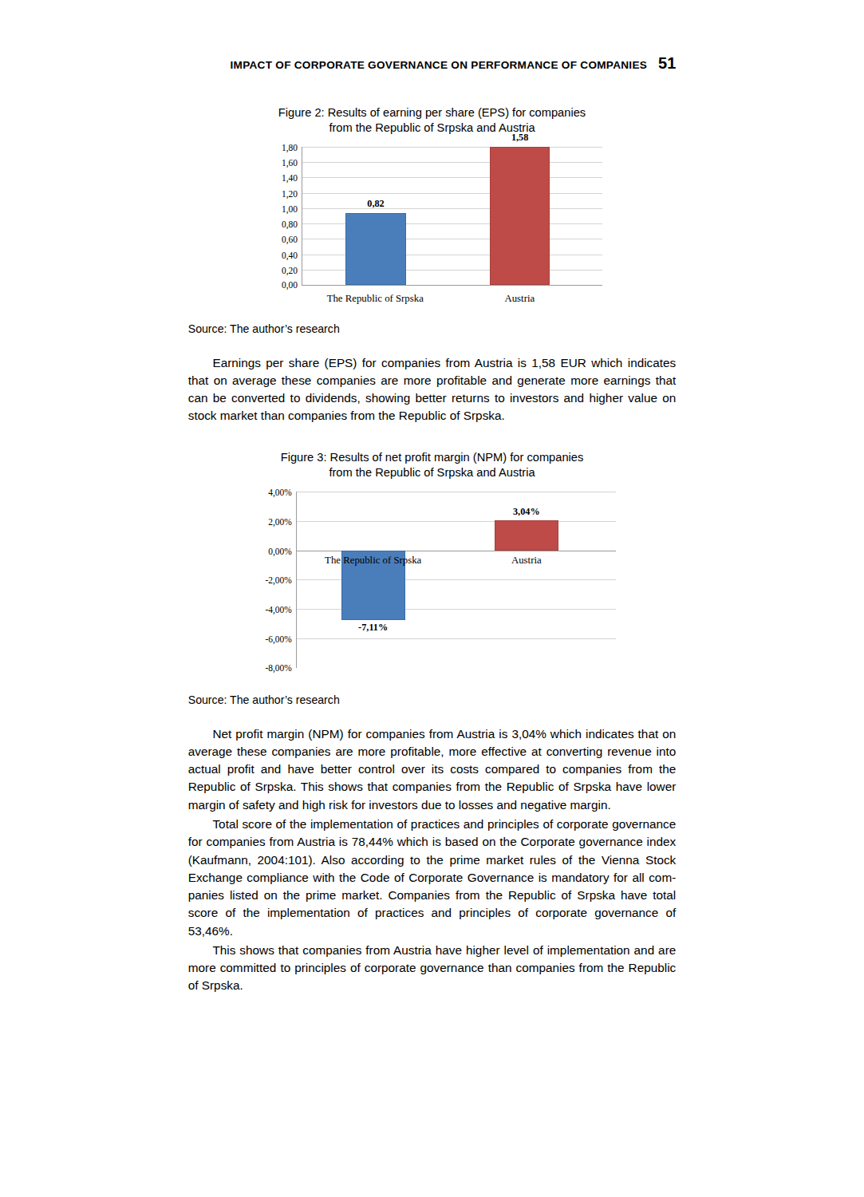Impact of Corporate Governance on Performance of Companies
51
Figure 2: Results of earning per share (EPS) for companies
from the Republic of Srpska and Austria
1,80
1,60
1,40
1,20
1,00
0,80
0,60
0,40
0,20
0,00
0,82
1,58
The Republic of Srpska Austria
Source: The author’s research
Earnings per share (EPS) for companies from Austria is 1,58 EUR which indicates that on average these companies are more profitable and generate more earnings that can be converted to dividends, showing better returns to investors and higher value on stock market than companies from the Republic of Srpska.
Figure 3: Results of net profit margin (NPM) for companies
from the Republic of Srpska and Austria
4,00%
2,00%
0,00%
-2,00%
-4,00%
-6,00%
-8,00%
-7,11%
3,04%
The Republic of Srpska Austria
Source: The author’s research
Net profit margin (NPM) for companies from Austria is 3,04% which indicates that on average these companies are more profitable, more effective at converting revenue into actual profit and have better control over its costs compared to companies from the Republic of Srpska. This shows that companies from the Republic of Srpska have lower margin of safety and high risk for investors due to losses and negative margin.
Total score of the implementation of practices and principles of corporate governance for companies from Austria is 78,44% which is based on the Corporate governance index (Kaufmann, 2004:101). Also according to the prime market rules of the Vienna Stock Exchange compliance with the Code of Corporate Governance is mandatory for all companies listed on the prime market. Companies from the Republic of Srpska have total score of the implementation of practices and principles of corporate governance of 53,46%.
This shows that companies from Austria have higher level of implementation and are more committed to principles of corporate governance than companies from the Republic of Srpska.